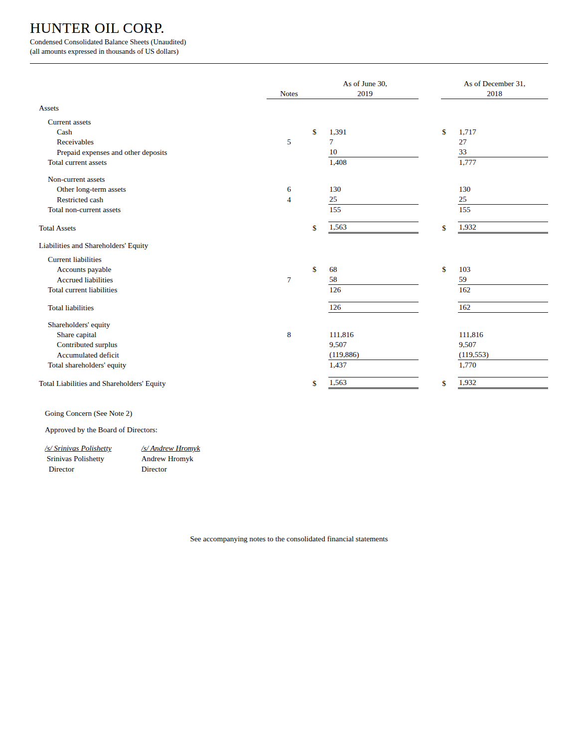HUNTER OIL CORP.
Condensed Consolidated Balance Sheets (Unaudited)
(all amounts expressed in thousands of US dollars)
| | | As of June 30, | | As of December 31, |
| | Notes | 2019 | | 2018 |
| Assets | | | | | | |
| Current assets | | | | | | |
| Cash | | $ | 1,391 | | $ | 1,717 |
| Receivables | 5 | | 7 | | | 27 |
| Prepaid expenses and other deposits | | | 10 | | | 33 |
| Total current assets | | | 1,408 | | | 1,777 |
| Non-current assets | | | | | | |
| Other long-term assets | 6 | | 130 | | | 130 |
| Restricted cash | 4 | | 25 | | | 25 |
| Total non-current assets | | | 155 | | | 155 |
| Total Assets | | $ | 1,563 | | $ | 1,932 |
| Liabilities and Shareholders' Equity | | | | | | |
| Current liabilities | | | | | | |
| Accounts payable | | $ | 68 | | $ | 103 |
| Accrued liabilities | 7 | | 58 | | | 59 |
| Total current liabilities | | | 126 | | | 162 |
| Total liabilities | | | 126 | | | 162 |
| Shareholders' equity | | | | | | |
| Share capital | 8 | | 111,816 | | | 111,816 |
| Contributed surplus | | | 9,507 | | | 9,507 |
| Accumulated deficit | | | (119,886) | | | (119,553) |
| Total shareholders' equity | | | 1,437 | | | 1,770 |
| Total Liabilities and Shareholders' Equity | | $ | 1,563 | | $ | 1,932 |
Going Concern (See Note 2)
Approved by the Board of Directors:
| /s/ Srinivas Polishetty | /s/ Andrew Hromyk |
| Srinivas Polishetty | Andrew Hromyk |
| Director | Director |
See accompanying notes to the consolidated financial statements